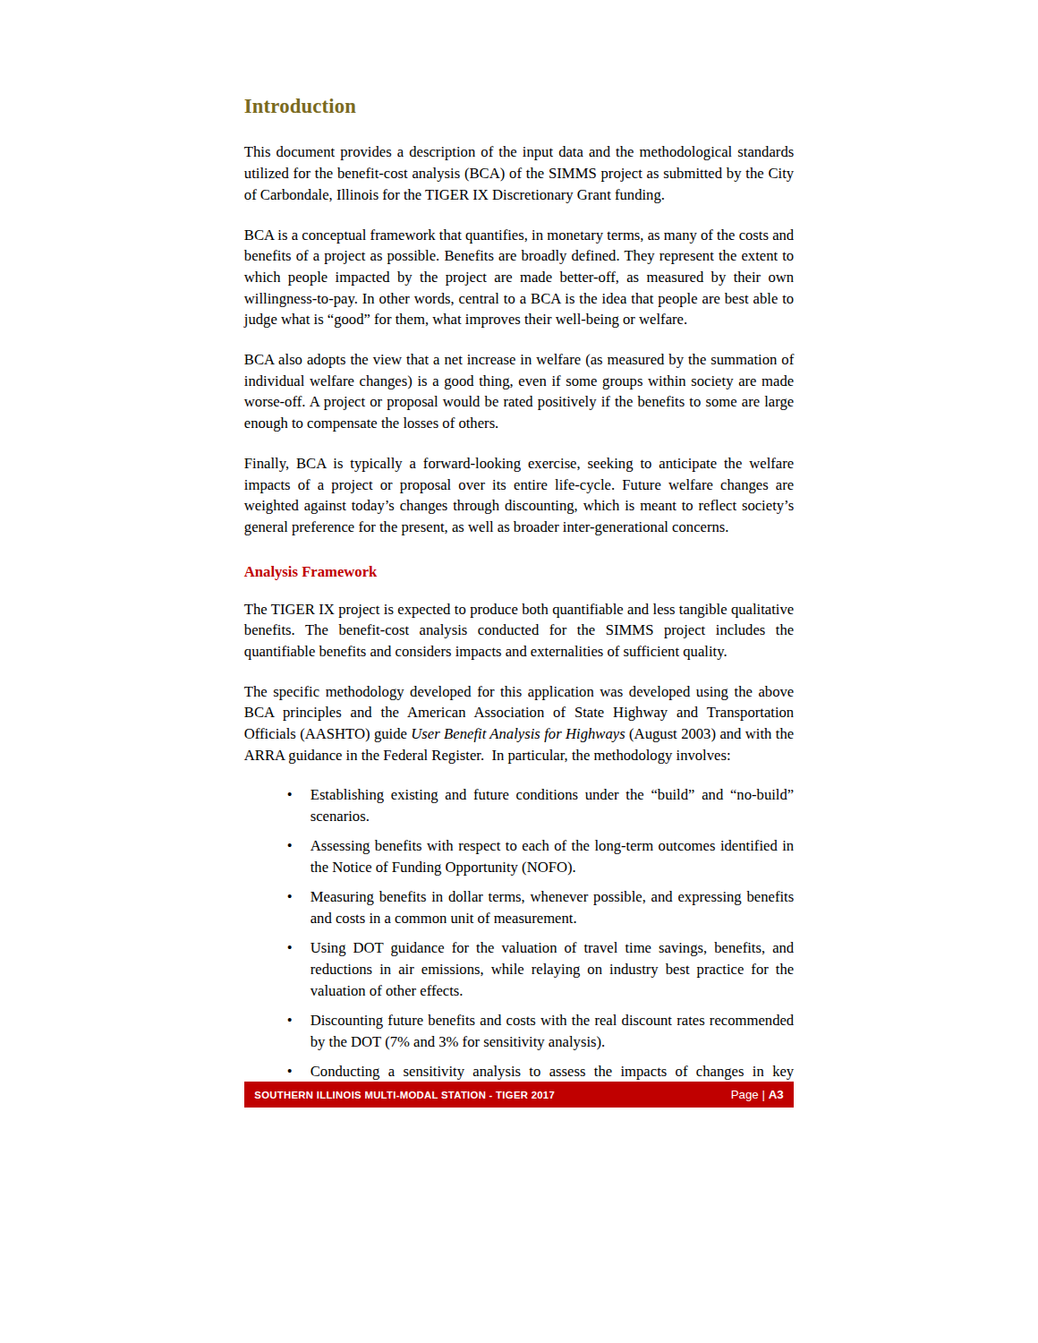Introduction
This document provides a description of the input data and the methodological standards utilized for the benefit-cost analysis (BCA) of the SIMMS project as submitted by the City of Carbondale, Illinois for the TIGER IX Discretionary Grant funding.
BCA is a conceptual framework that quantifies, in monetary terms, as many of the costs and benefits of a project as possible. Benefits are broadly defined. They represent the extent to which people impacted by the project are made better-off, as measured by their own willingness-to-pay. In other words, central to a BCA is the idea that people are best able to judge what is “good” for them, what improves their well-being or welfare.
BCA also adopts the view that a net increase in welfare (as measured by the summation of individual welfare changes) is a good thing, even if some groups within society are made worse-off. A project or proposal would be rated positively if the benefits to some are large enough to compensate the losses of others.
Finally, BCA is typically a forward-looking exercise, seeking to anticipate the welfare impacts of a project or proposal over its entire life-cycle. Future welfare changes are weighted against today’s changes through discounting, which is meant to reflect society’s general preference for the present, as well as broader inter-generational concerns.
Analysis Framework
The TIGER IX project is expected to produce both quantifiable and less tangible qualitative benefits. The benefit-cost analysis conducted for the SIMMS project includes the quantifiable benefits and considers impacts and externalities of sufficient quality.
The specific methodology developed for this application was developed using the above BCA principles and the American Association of State Highway and Transportation Officials (AASHTO) guide User Benefit Analysis for Highways (August 2003) and with the ARRA guidance in the Federal Register. In particular, the methodology involves:
Establishing existing and future conditions under the “build” and “no-build” scenarios.
Assessing benefits with respect to each of the long-term outcomes identified in the Notice of Funding Opportunity (NOFO).
Measuring benefits in dollar terms, whenever possible, and expressing benefits and costs in a common unit of measurement.
Using DOT guidance for the valuation of travel time savings, benefits, and reductions in air emissions, while relaying on industry best practice for the valuation of other effects.
Discounting future benefits and costs with the real discount rates recommended by the DOT (7% and 3% for sensitivity analysis).
Conducting a sensitivity analysis to assess the impacts of changes in key estimating assumptions.
SOUTHERN ILLINOIS MULTI-MODAL STATION - TIGER 2017
Page | A3